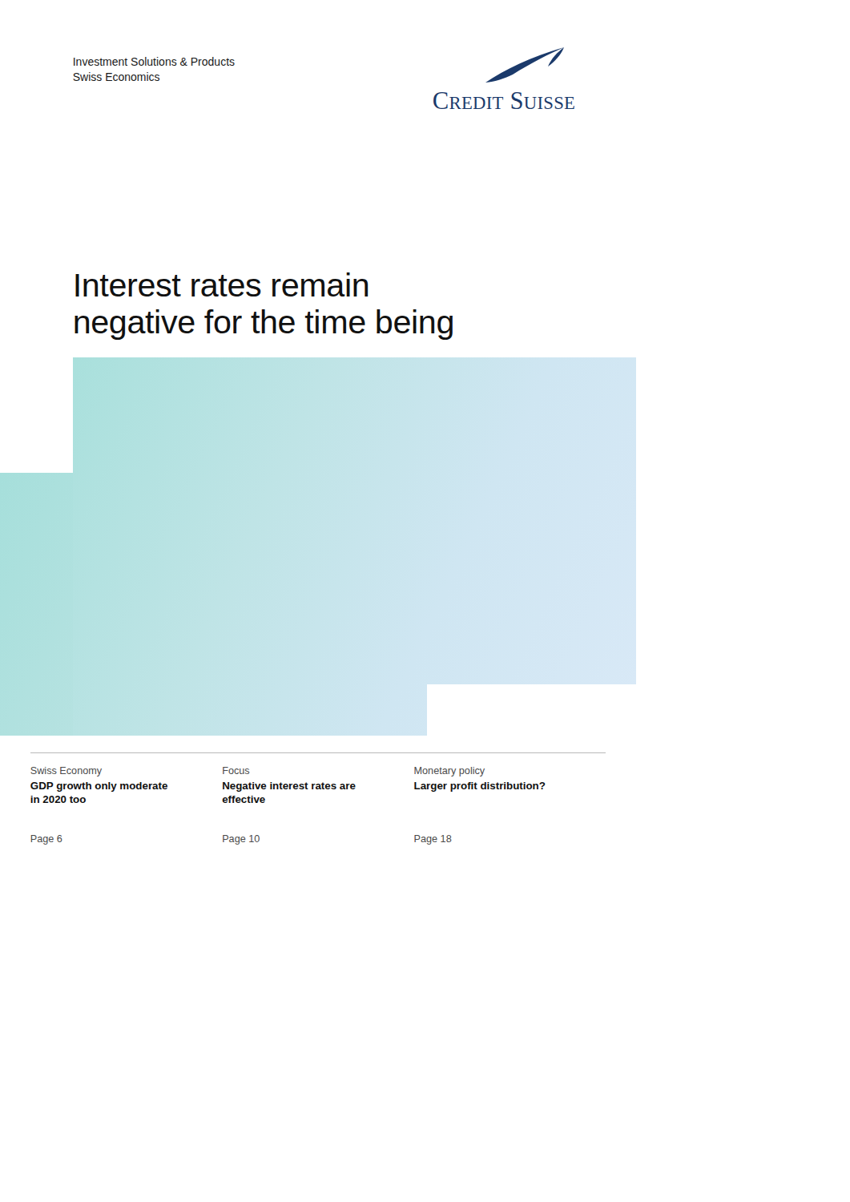Investment Solutions & Products
Swiss Economics
CREDIT SUISSE
Interest rates remain
negative for the time being
Monitor Switzerland | Fourth quarter 2019
Swiss Economy
GDP growth only moderate
in 2020 too
Focus
Negative interest rates are effective
Monetary policy
Larger profit distribution?
Page 6
Page 10
Page 18